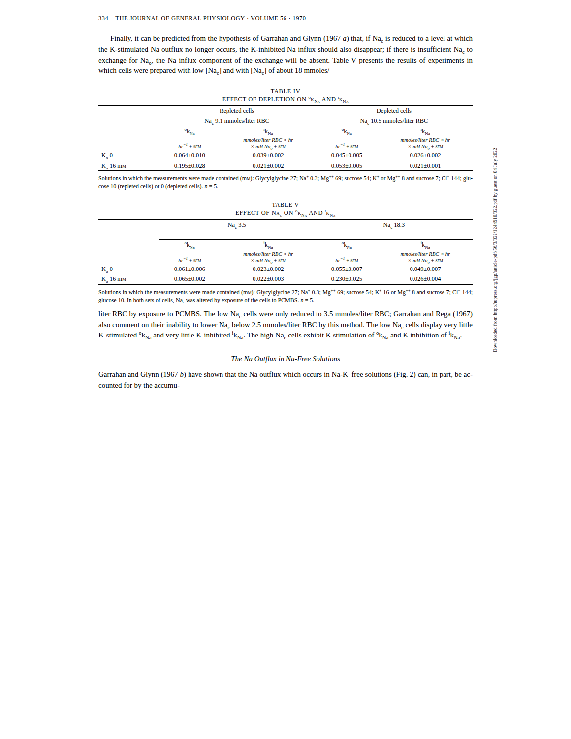Downloaded from http://rupress.org/jgp/article-pdf/56/3/322/1244910/322.pdf by guest on 04 July 2022
334 THE JOURNAL OF GENERAL PHYSIOLOGY · VOLUME 56 · 1970
Finally, it can be predicted from the hypothesis of Garrahan and Glynn (1967 a) that, if Nac is reduced to a level at which the K-stimulated Na outflux no longer occurs, the K-inhibited Na influx should also disappear; if there is insufficient Nac to exchange for Nao, the Na influx component of the exchange will be absent. Table V presents the results of experiments in which cells were prepared with low [Nac] and with [Nac] of about 18 mmoles/
TABLE IV
EFFECT OF DEPLETION ON okNa AND ikNa
| | Repleted cells | Depleted cells |
| | Na c 9.1 mmoles/liter RBC | Na c 10.5 mmoles/liter RBC |
| | o k Na | i k Na | o k Na | i k Na |
| | hr −1 ± sem | mmoles/liter RBC × hr × m m Na o ± sem | hr −1 ± sem | mmoles/liter RBC × hr × m m Na o ± sem |
| K o 0 | 0.064±0.010 | 0.039±0.002 | 0.045±0.005 | 0.026±0.002 |
| K o 16 m m | 0.195±0.028 | 0.021±0.002 | 0.053±0.005 | 0.021±0.001 |
Solutions in which the measurements were made contained (mm): Glycylglycine 27; Na+ 0.3; Mg++ 69; sucrose 54; K+ or Mg++ 8 and sucrose 7; Cl− 144; glucose 10 (repleted cells) or 0 (depleted cells). n = 5.
TABLE V
EFFECT OF Nac ON okNa AND ikNa
| | Na c 3.5 | Na c 18.3 |
| | o k Na | i k Na | o k Na | i k Na |
| | hr −1 ± sem | mmoles/liter RBC × hr × m m Na o ± sem | hr −1 ± sem | mmoles/liter RBC × hr × m m Na o ± sem |
| K o 0 | 0.061±0.006 | 0.023±0.002 | 0.055±0.007 | 0.049±0.007 |
| K o 16 m m | 0.065±0.002 | 0.022±0.003 | 0.230±0.025 | 0.026±0.004 |
Solutions in which the measurements were made contained (mm): Glycylglycine 27; Na+ 0.3; Mg++ 69; sucrose 54; K+ 16 or Mg++ 8 and sucrose 7; Cl− 144; glucose 10. In both sets of cells, Nac was altered by exposure of the cells to PCMBS. n = 5.
liter RBC by exposure to PCMBS. The low Nac cells were only reduced to 3.5 mmoles/liter RBC; Garrahan and Rega (1967) also comment on their inability to lower Nac below 2.5 mmoles/liter RBC by this method. The low Nac cells display very little K-stimulated okNa and very little K-inhibited ikNa. The high Nac cells exhibit K stimulation of okNa and K inhibition of ikNa.
The Na Outflux in Na-Free Solutions
Garrahan and Glynn (1967 b) have shown that the Na outflux which occurs in Na-K–free solutions (Fig. 2) can, in part, be accounted for by the accumu-